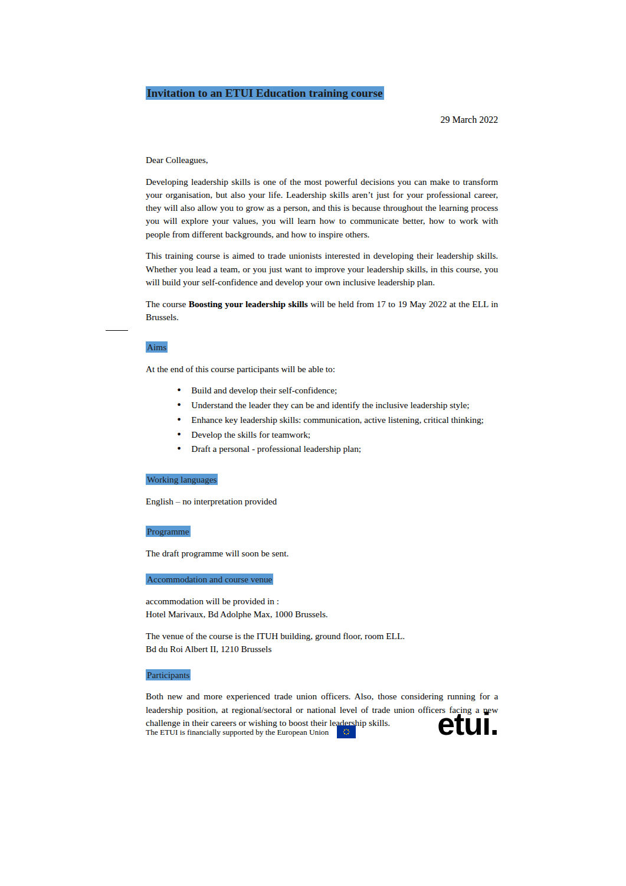Invitation to an ETUI Education training course
29 March 2022
Dear Colleagues,
Developing leadership skills is one of the most powerful decisions you can make to transform your organisation, but also your life. Leadership skills aren’t just for your professional career, they will also allow you to grow as a person, and this is because throughout the learning process you will explore your values, you will learn how to communicate better, how to work with people from different backgrounds, and how to inspire others.
This training course is aimed to trade unionists interested in developing their leadership skills. Whether you lead a team, or you just want to improve your leadership skills, in this course, you will build your self-confidence and develop your own inclusive leadership plan.
The course Boosting your leadership skills will be held from 17 to 19 May 2022 at the ELL in Brussels.
Aims
At the end of this course participants will be able to:
Build and develop their self-confidence;
Understand the leader they can be and identify the inclusive leadership style;
Enhance key leadership skills: communication, active listening, critical thinking;
Develop the skills for teamwork;
Draft a personal - professional leadership plan;
Working languages
English – no interpretation provided
Programme
The draft programme will soon be sent.
Accommodation and course venue
accommodation will be provided in :
Hotel Marivaux, Bd Adolphe Max, 1000 Brussels.
The venue of the course is the ITUH building, ground floor, room ELL.
Bd du Roi Albert II, 1210 Brussels
Participants
Both new and more experienced trade union officers. Also, those considering running for a leadership position, at regional/sectoral or national level of trade union officers facing a new challenge in their careers or wishing to boost their leadership skills.
The ETUI is financially supported by the European Union
etui.